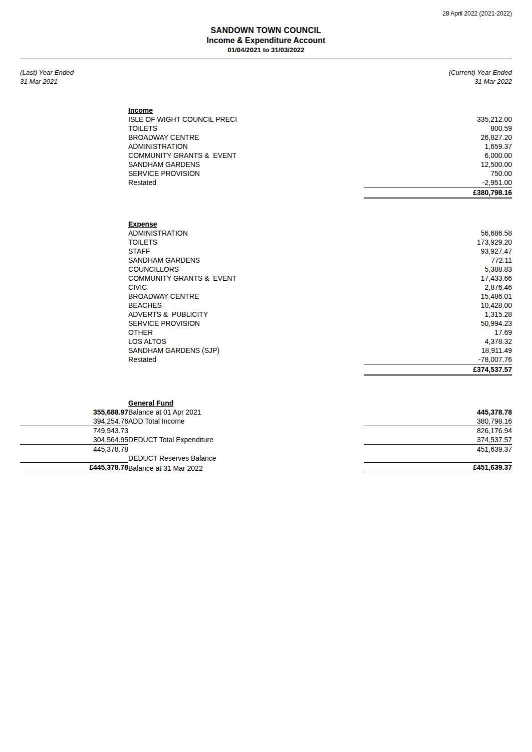28 April 2022 (2021-2022)
SANDOWN TOWN COUNCIL
Income & Expenditure Account
01/04/2021 to 31/03/2022
(Last) Year Ended
31 Mar 2021
(Current) Year Ended
31 Mar 2022
| | Income | |
| | ISLE OF WIGHT COUNCIL PRECI | 335,212.00 |
| | TOILETS | 800.59 |
| | BROADWAY CENTRE | 26,827.20 |
| | ADMINISTRATION | 1,659.37 |
| | COMMUNITY GRANTS & EVENT | 6,000.00 |
| | SANDHAM GARDENS | 12,500.00 |
| | SERVICE PROVISION | 750.00 |
| | Restated | -2,951.00 |
| | | £380,798.16 |
| | Expense | |
| | ADMINISTRATION | 56,686.58 |
| | TOILETS | 173,929.20 |
| | STAFF | 93,927.47 |
| | SANDHAM GARDENS | 772.11 |
| | COUNCILLORS | 5,388.83 |
| | COMMUNITY GRANTS & EVENT | 17,433.66 |
| | CIVIC | 2,876.46 |
| | BROADWAY CENTRE | 15,486.01 |
| | BEACHES | 10,428.00 |
| | ADVERTS & PUBLICITY | 1,315.28 |
| | SERVICE PROVISION | 50,994.23 |
| | OTHER | 17.69 |
| | LOS ALTOS | 4,378.32 |
| | SANDHAM GARDENS (SJP) | 18,911.49 |
| | Restated | -78,007.76 |
| | | £374,537.57 |
| | General Fund | |
| 355,688.97 | Balance at 01 Apr 2021 | 445,378.78 |
| 394,254.76 | ADD Total Income | 380,798.16 |
| 749,943.73 | | 826,176.94 |
| 304,564.95 | DEDUCT Total Expenditure | 374,537.57 |
| 445,378.78 | | 451,639.37 |
| | DEDUCT Reserves Balance | |
| £445,378.78 | Balance at 31 Mar 2022 | £451,639.37 |